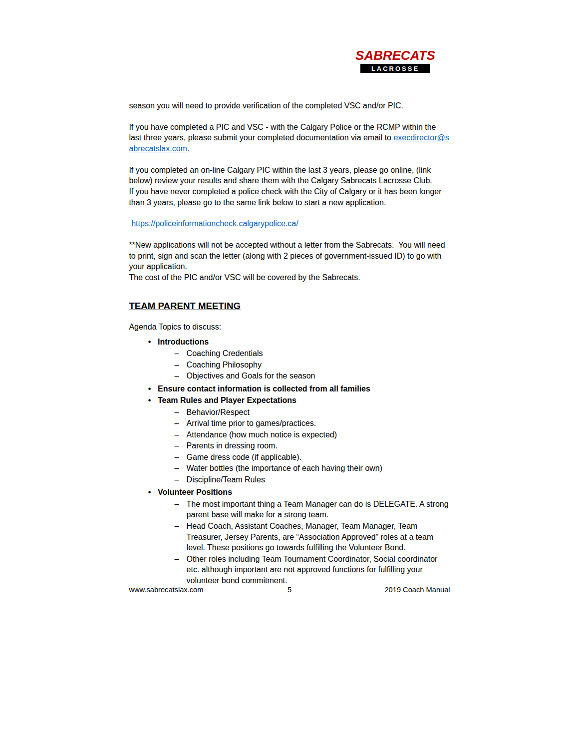season you will need to provide verification of the completed VSC and/or PIC.
If you have completed a PIC and VSC - with the Calgary Police or the RCMP within the last three years, please submit your completed documentation via email to execdirector@sabrecatslax.com.
If you completed an on-line Calgary PIC within the last 3 years, please go online, (link below) review your results and share them with the Calgary Sabrecats Lacrosse Club.
If you have never completed a police check with the City of Calgary or it has been longer than 3 years, please go to the same link below to start a new application.
https://policeinformationcheck.calgarypolice.ca/
**New applications will not be accepted without a letter from the Sabrecats. You will need to print, sign and scan the letter (along with 2 pieces of government-issued ID) to go with your application.
The cost of the PIC and/or VSC will be covered by the Sabrecats.
TEAM PARENT MEETING
Agenda Topics to discuss:
Introductions
Coaching Credentials
Coaching Philosophy
Objectives and Goals for the season
Ensure contact information is collected from all families
Team Rules and Player Expectations
Behavior/Respect
Arrival time prior to games/practices.
Attendance (how much notice is expected)
Parents in dressing room.
Game dress code (if applicable).
Water bottles (the importance of each having their own)
Discipline/Team Rules
Volunteer Positions
The most important thing a Team Manager can do is DELEGATE. A strong parent base will make for a strong team.
Head Coach, Assistant Coaches, Manager, Team Manager, Team Treasurer, Jersey Parents, are “Association Approved” roles at a team level. These positions go towards fulfilling the Volunteer Bond.
Other roles including Team Tournament Coordinator, Social coordinator etc. although important are not approved functions for fulfilling your volunteer bond commitment.
www.sabrecatslax.com 5 2019 Coach Manual